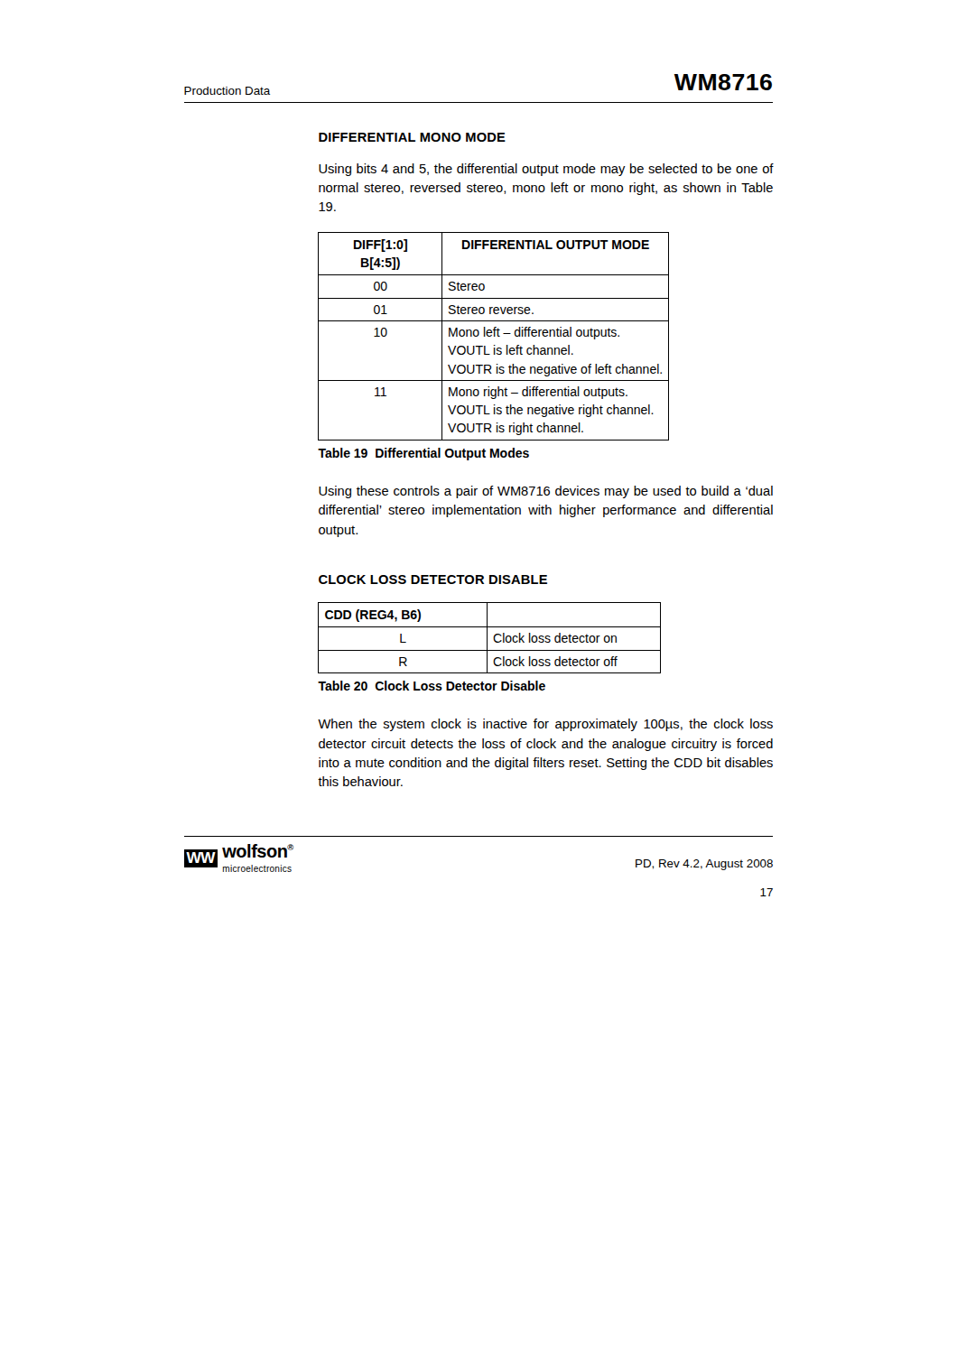Production Data
WM8716
DIFFERENTIAL MONO MODE
Using bits 4 and 5, the differential output mode may be selected to be one of normal stereo, reversed stereo, mono left or mono right, as shown in Table 19.
| DIFF[1:0] B[4:5]) | DIFFERENTIAL OUTPUT MODE |
| --- | --- |
| 00 | Stereo |
| 01 | Stereo reverse. |
| 10 | Mono left – differential outputs. VOUTL is left channel. VOUTR is the negative of left channel. |
| 11 | Mono right – differential outputs. VOUTL is the negative right channel. VOUTR is right channel. |
Table 19 Differential Output Modes
Using these controls a pair of WM8716 devices may be used to build a ‘dual differential’ stereo implementation with higher performance and differential output.
CLOCK LOSS DETECTOR DISABLE
| CDD (REG4, B6) | |
| --- | --- |
| L | Clock loss detector on |
| R | Clock loss detector off |
Table 20 Clock Loss Detector Disable
When the system clock is inactive for approximately 100µs, the clock loss detector circuit detects the loss of clock and the analogue circuitry is forced into a mute condition and the digital filters reset. Setting the CDD bit disables this behaviour.
WW wolfson®
microelectronics
PD, Rev 4.2, August 2008
17